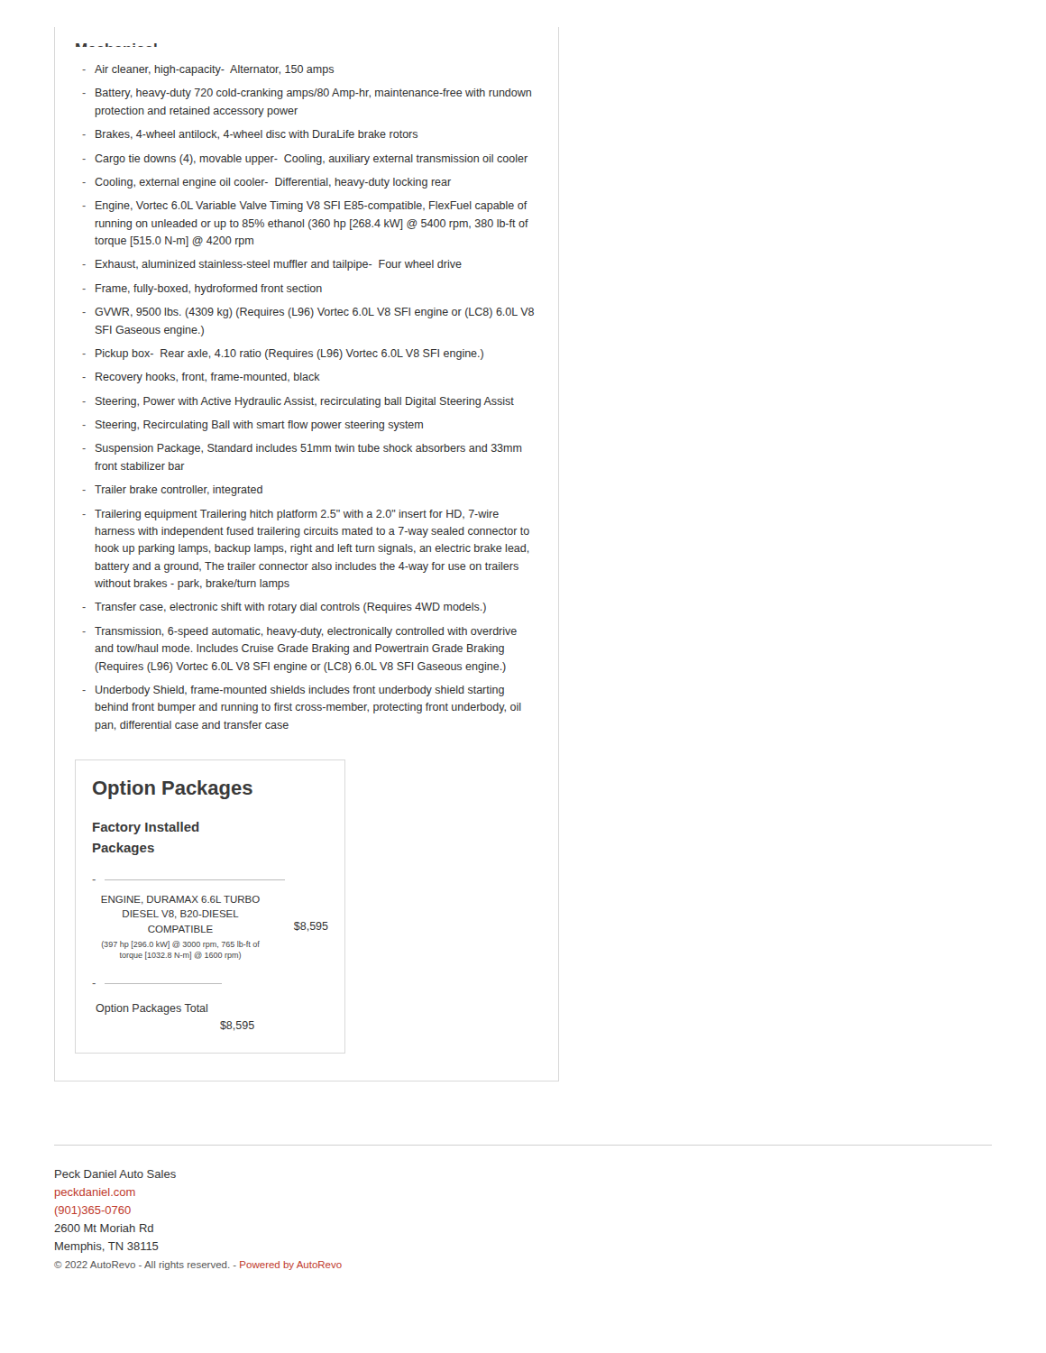Mechanical
Air cleaner, high-capacity- Alternator, 150 amps
Battery, heavy-duty 720 cold-cranking amps/80 Amp-hr, maintenance-free with rundown protection and retained accessory power
Brakes, 4-wheel antilock, 4-wheel disc with DuraLife brake rotors
Cargo tie downs (4), movable upper- Cooling, auxiliary external transmission oil cooler
Cooling, external engine oil cooler- Differential, heavy-duty locking rear
Engine, Vortec 6.0L Variable Valve Timing V8 SFI E85-compatible, FlexFuel capable of running on unleaded or up to 85% ethanol (360 hp [268.4 kW] @ 5400 rpm, 380 lb-ft of torque [515.0 N-m] @ 4200 rpm
Exhaust, aluminized stainless-steel muffler and tailpipe- Four wheel drive
Frame, fully-boxed, hydroformed front section
GVWR, 9500 lbs. (4309 kg) (Requires (L96) Vortec 6.0L V8 SFI engine or (LC8) 6.0L V8 SFI Gaseous engine.)
Pickup box- Rear axle, 4.10 ratio (Requires (L96) Vortec 6.0L V8 SFI engine.)
Recovery hooks, front, frame-mounted, black
Steering, Power with Active Hydraulic Assist, recirculating ball Digital Steering Assist
Steering, Recirculating Ball with smart flow power steering system
Suspension Package, Standard includes 51mm twin tube shock absorbers and 33mm front stabilizer bar
Trailer brake controller, integrated
Trailering equipment Trailering hitch platform 2.5" with a 2.0" insert for HD, 7-wire harness with independent fused trailering circuits mated to a 7-way sealed connector to hook up parking lamps, backup lamps, right and left turn signals, an electric brake lead, battery and a ground, The trailer connector also includes the 4-way for use on trailers without brakes - park, brake/turn lamps
Transfer case, electronic shift with rotary dial controls (Requires 4WD models.)
Transmission, 6-speed automatic, heavy-duty, electronically controlled with overdrive and tow/haul mode. Includes Cruise Grade Braking and Powertrain Grade Braking (Requires (L96) Vortec 6.0L V8 SFI engine or (LC8) 6.0L V8 SFI Gaseous engine.)
Underbody Shield, frame-mounted shields includes front underbody shield starting behind front bumper and running to first cross-member, protecting front underbody, oil pan, differential case and transfer case
Option Packages
Factory Installed
Packages
-
ENGINE, DURAMAX 6.6L TURBO DIESEL V8, B20-DIESEL COMPATIBLE (397 hp [296.0 kW] @ 3000 rpm, 765 lb-ft of torque [1032.8 N-m] @ 1600 rpm)
$8,595
-
Option Packages Total
$8,595
Peck Daniel Auto Sales
peckdaniel.com
(901)365-0760
2600 Mt Moriah Rd
Memphis, TN 38115
© 2022 AutoRevo - All rights reserved. - Powered by AutoRevo